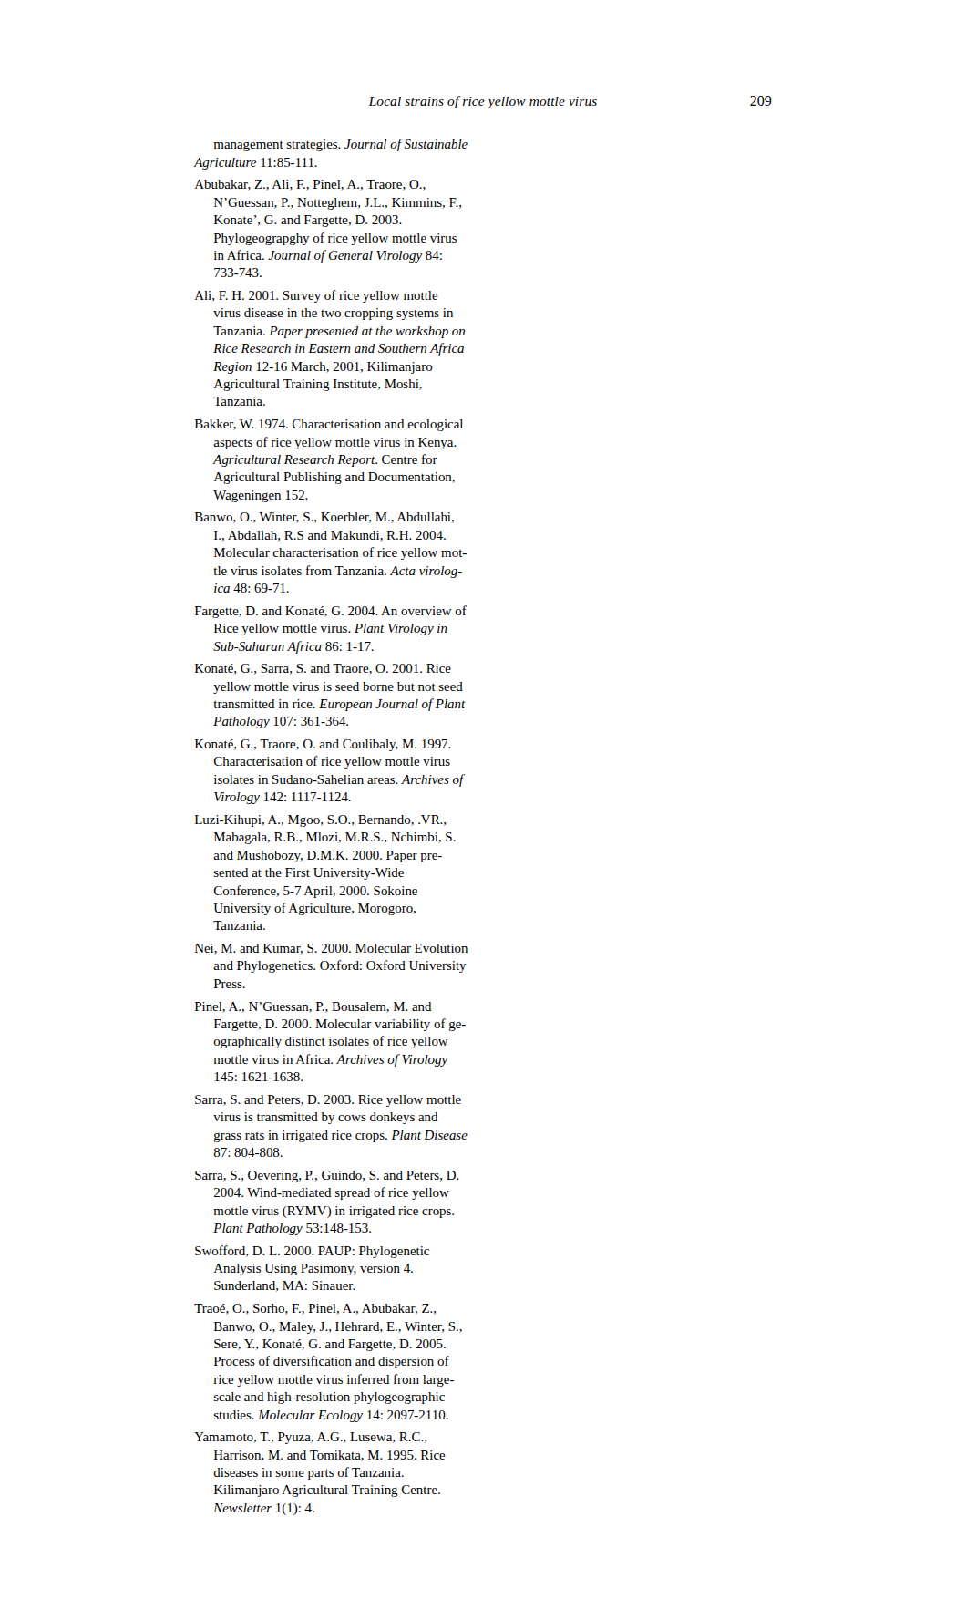Local strains of rice yellow mottle virus 209
management strategies. Journal of Sustainable Agriculture 11:85-111.
Abubakar, Z., Ali, F., Pinel, A., Traore, O., N’Guessan, P., Notteghem, J.L., Kimmins, F., Konate’, G. and Fargette, D. 2003. Phylogeograpghy of rice yellow mottle virus in Africa. Journal of General Virology 84: 733-743.
Ali, F. H. 2001. Survey of rice yellow mottle virus disease in the two cropping systems in Tanzania. Paper presented at the workshop on Rice Research in Eastern and Southern Africa Region 12-16 March, 2001, Kilimanjaro Agricultural Training Institute, Moshi, Tanzania.
Bakker, W. 1974. Characterisation and ecological aspects of rice yellow mottle virus in Kenya. Agricultural Research Report. Centre for Agricultural Publishing and Documentation, Wageningen 152.
Banwo, O., Winter, S., Koerbler, M., Abdullahi, I., Abdallah, R.S and Makundi, R.H. 2004. Molecular characterisation of rice yellow mottle virus isolates from Tanzania. Acta virologica 48: 69-71.
Fargette, D. and Konaté, G. 2004. An overview of Rice yellow mottle virus. Plant Virology in Sub-Saharan Africa 86: 1-17.
Konaté, G., Sarra, S. and Traore, O. 2001. Rice yellow mottle virus is seed borne but not seed transmitted in rice. European Journal of Plant Pathology 107: 361-364.
Konaté, G., Traore, O. and Coulibaly, M. 1997. Characterisation of rice yellow mottle virus isolates in Sudano-Sahelian areas. Archives of Virology 142: 1117-1124.
Luzi-Kihupi, A., Mgoo, S.O., Bernando, .VR., Mabagala, R.B., Mlozi, M.R.S., Nchimbi, S. and Mushobozy, D.M.K. 2000. Paper presented at the First University-Wide Conference, 5-7 April, 2000. Sokoine University of Agriculture, Morogoro, Tanzania.
Nei, M. and Kumar, S. 2000. Molecular Evolution and Phylogenetics. Oxford: Oxford University Press.
Pinel, A., N’Guessan, P., Bousalem, M. and Fargette, D. 2000. Molecular variability of geographically distinct isolates of rice yellow mottle virus in Africa. Archives of Virology 145: 1621-1638.
Sarra, S. and Peters, D. 2003. Rice yellow mottle virus is transmitted by cows donkeys and grass rats in irrigated rice crops. Plant Disease 87: 804-808.
Sarra, S., Oevering, P., Guindo, S. and Peters, D. 2004. Wind-mediated spread of rice yellow mottle virus (RYMV) in irrigated rice crops. Plant Pathology 53:148-153.
Swofford, D. L. 2000. PAUP: Phylogenetic Analysis Using Pasimony, version 4. Sunderland, MA: Sinauer.
Traoé, O., Sorho, F., Pinel, A., Abubakar, Z., Banwo, O., Maley, J., Hehrard, E., Winter, S., Sere, Y., Konaté, G. and Fargette, D. 2005. Process of diversification and dispersion of rice yellow mottle virus inferred from large-scale and high-resolution phylogeographic studies. Molecular Ecology 14: 2097-2110.
Yamamoto, T., Pyuza, A.G., Lusewa, R.C., Harrison, M. and Tomikata, M. 1995. Rice diseases in some parts of Tanzania. Kilimanjaro Agricultural Training Centre. Newsletter 1(1): 4.